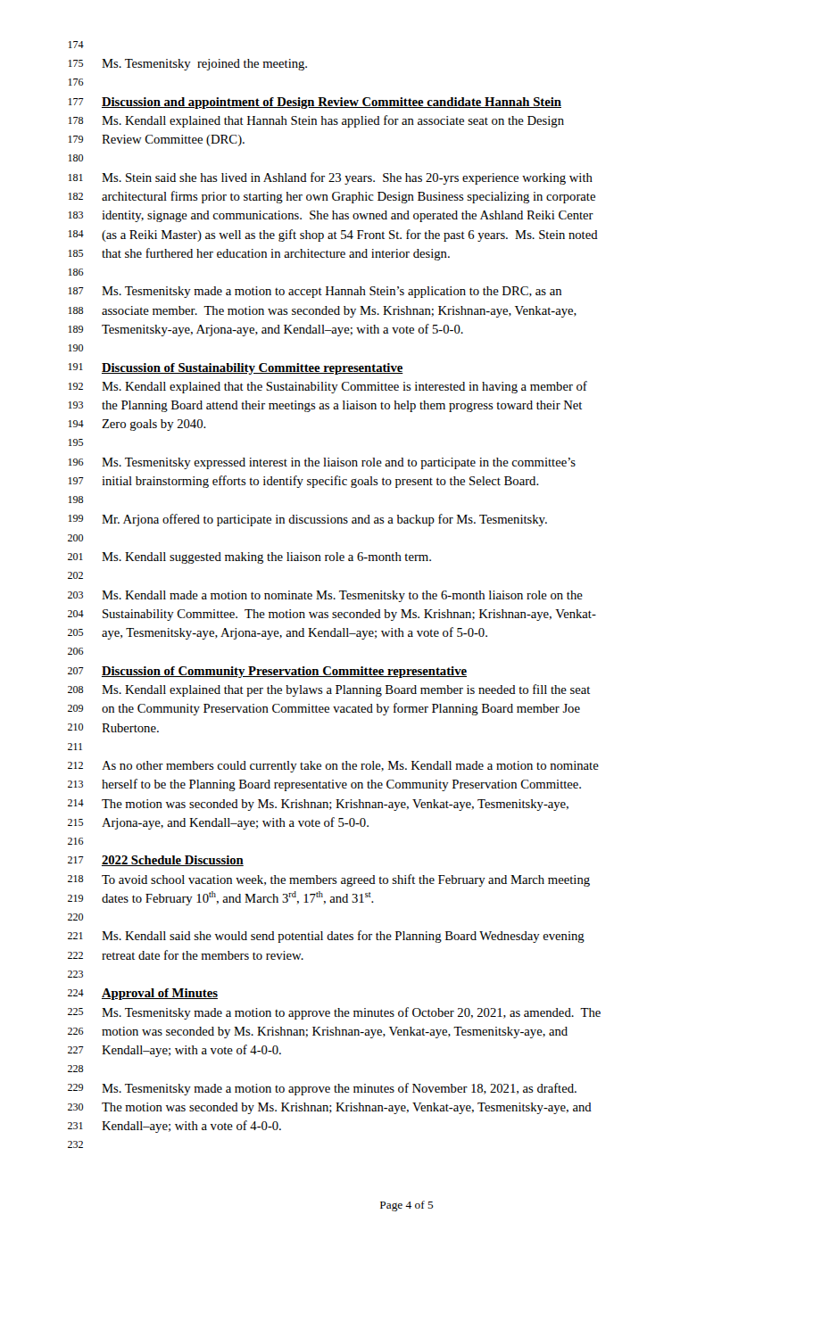174
175
Ms. Tesmenitsky rejoined the meeting.
176
177
Discussion and appointment of Design Review Committee candidate Hannah Stein
178
Ms. Kendall explained that Hannah Stein has applied for an associate seat on the Design
179
Review Committee (DRC).
180
181
Ms. Stein said she has lived in Ashland for 23 years. She has 20-yrs experience working with
182
architectural firms prior to starting her own Graphic Design Business specializing in corporate
183
identity, signage and communications. She has owned and operated the Ashland Reiki Center
184
(as a Reiki Master) as well as the gift shop at 54 Front St. for the past 6 years. Ms. Stein noted
185
that she furthered her education in architecture and interior design.
186
187
Ms. Tesmenitsky made a motion to accept Hannah Stein’s application to the DRC, as an
188
associate member. The motion was seconded by Ms. Krishnan; Krishnan-aye, Venkat-aye,
189
Tesmenitsky-aye, Arjona-aye, and Kendall–aye; with a vote of 5-0-0.
190
191
Discussion of Sustainability Committee representative
192
Ms. Kendall explained that the Sustainability Committee is interested in having a member of
193
the Planning Board attend their meetings as a liaison to help them progress toward their Net
194
Zero goals by 2040.
195
196
Ms. Tesmenitsky expressed interest in the liaison role and to participate in the committee’s
197
initial brainstorming efforts to identify specific goals to present to the Select Board.
198
199
Mr. Arjona offered to participate in discussions and as a backup for Ms. Tesmenitsky.
200
201
Ms. Kendall suggested making the liaison role a 6-month term.
202
203
Ms. Kendall made a motion to nominate Ms. Tesmenitsky to the 6-month liaison role on the
204
Sustainability Committee. The motion was seconded by Ms. Krishnan; Krishnan-aye, Venkat-
205
aye, Tesmenitsky-aye, Arjona-aye, and Kendall–aye; with a vote of 5-0-0.
206
207
Discussion of Community Preservation Committee representative
208
Ms. Kendall explained that per the bylaws a Planning Board member is needed to fill the seat
209
on the Community Preservation Committee vacated by former Planning Board member Joe
210
Rubertone.
211
212
As no other members could currently take on the role, Ms. Kendall made a motion to nominate
213
herself to be the Planning Board representative on the Community Preservation Committee.
214
The motion was seconded by Ms. Krishnan; Krishnan-aye, Venkat-aye, Tesmenitsky-aye,
215
Arjona-aye, and Kendall–aye; with a vote of 5-0-0.
216
217
2022 Schedule Discussion
218
To avoid school vacation week, the members agreed to shift the February and March meeting
219
dates to February 10th, and March 3rd, 17th, and 31st.
220
221
Ms. Kendall said she would send potential dates for the Planning Board Wednesday evening
222
retreat date for the members to review.
223
224
Approval of Minutes
225
Ms. Tesmenitsky made a motion to approve the minutes of October 20, 2021, as amended. The
226
motion was seconded by Ms. Krishnan; Krishnan-aye, Venkat-aye, Tesmenitsky-aye, and
227
Kendall–aye; with a vote of 4-0-0.
228
229
Ms. Tesmenitsky made a motion to approve the minutes of November 18, 2021, as drafted.
230
The motion was seconded by Ms. Krishnan; Krishnan-aye, Venkat-aye, Tesmenitsky-aye, and
231
Kendall–aye; with a vote of 4-0-0.
232
Page 4 of 5